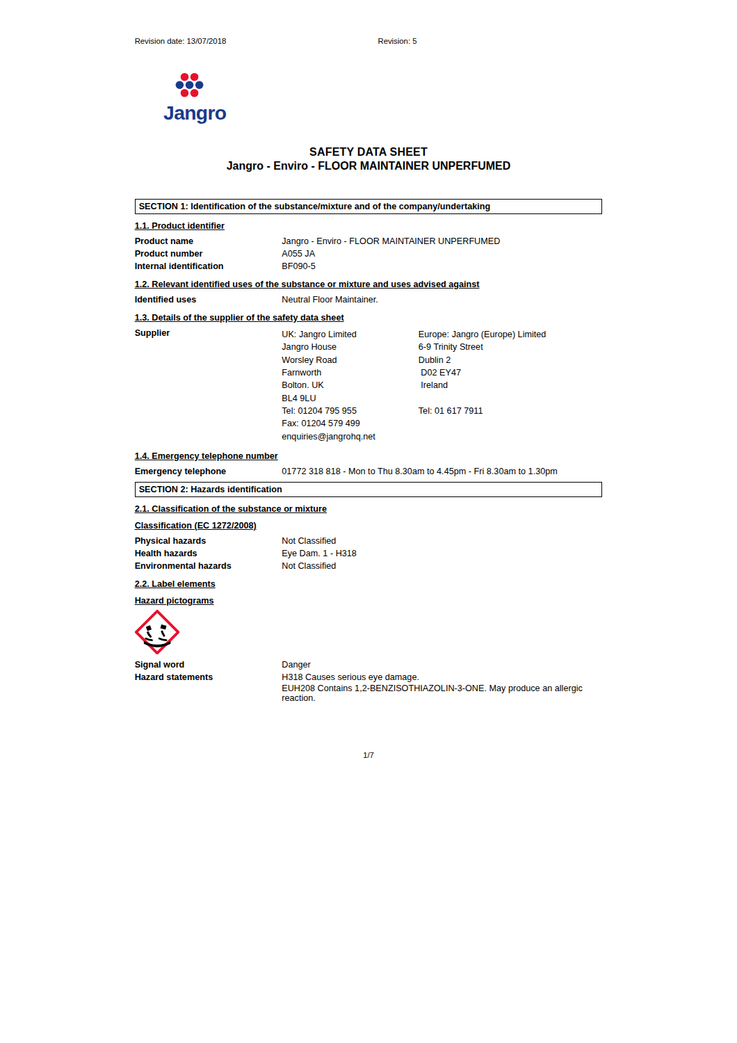Revision date: 13/07/2018
Revision: 5
Jangro
SAFETY DATA SHEET
Jangro - Enviro - FLOOR MAINTAINER UNPERFUMED
SECTION 1: Identification of the substance/mixture and of the company/undertaking
1.1. Product identifier
| Product name | Jangro - Enviro - FLOOR MAINTAINER UNPERFUMED |
| Product number | A055 JA |
| Internal identification | BF090-5 |
1.2. Relevant identified uses of the substance or mixture and uses advised against
| Identified uses | Neutral Floor Maintainer. |
1.3. Details of the supplier of the safety data sheet
| Supplier | UK: Jangro Limited Jangro House Worsley Road Farnworth Bolton. UK BL4 9LU Tel: 01204 795 955 Fax: 01204 579 499 enquiries@jangrohq.net Europe: Jangro (Europe) Limited 6-9 Trinity Street Dublin 2 D02 EY47 Ireland Tel: 01 617 7911 |
1.4. Emergency telephone number
| Emergency telephone | 01772 318 818 - Mon to Thu 8.30am to 4.45pm - Fri 8.30am to 1.30pm |
SECTION 2: Hazards identification
2.1. Classification of the substance or mixture
Classification (EC 1272/2008)
| Physical hazards | Not Classified |
| Health hazards | Eye Dam. 1 - H318 |
| Environmental hazards | Not Classified |
2.2. Label elements
Hazard pictograms
| Signal word | Danger |
| Hazard statements | H318 Causes serious eye damage. EUH208 Contains 1,2-BENZISOTHIAZOLIN-3-ONE. May produce an allergic reaction. |
1/7